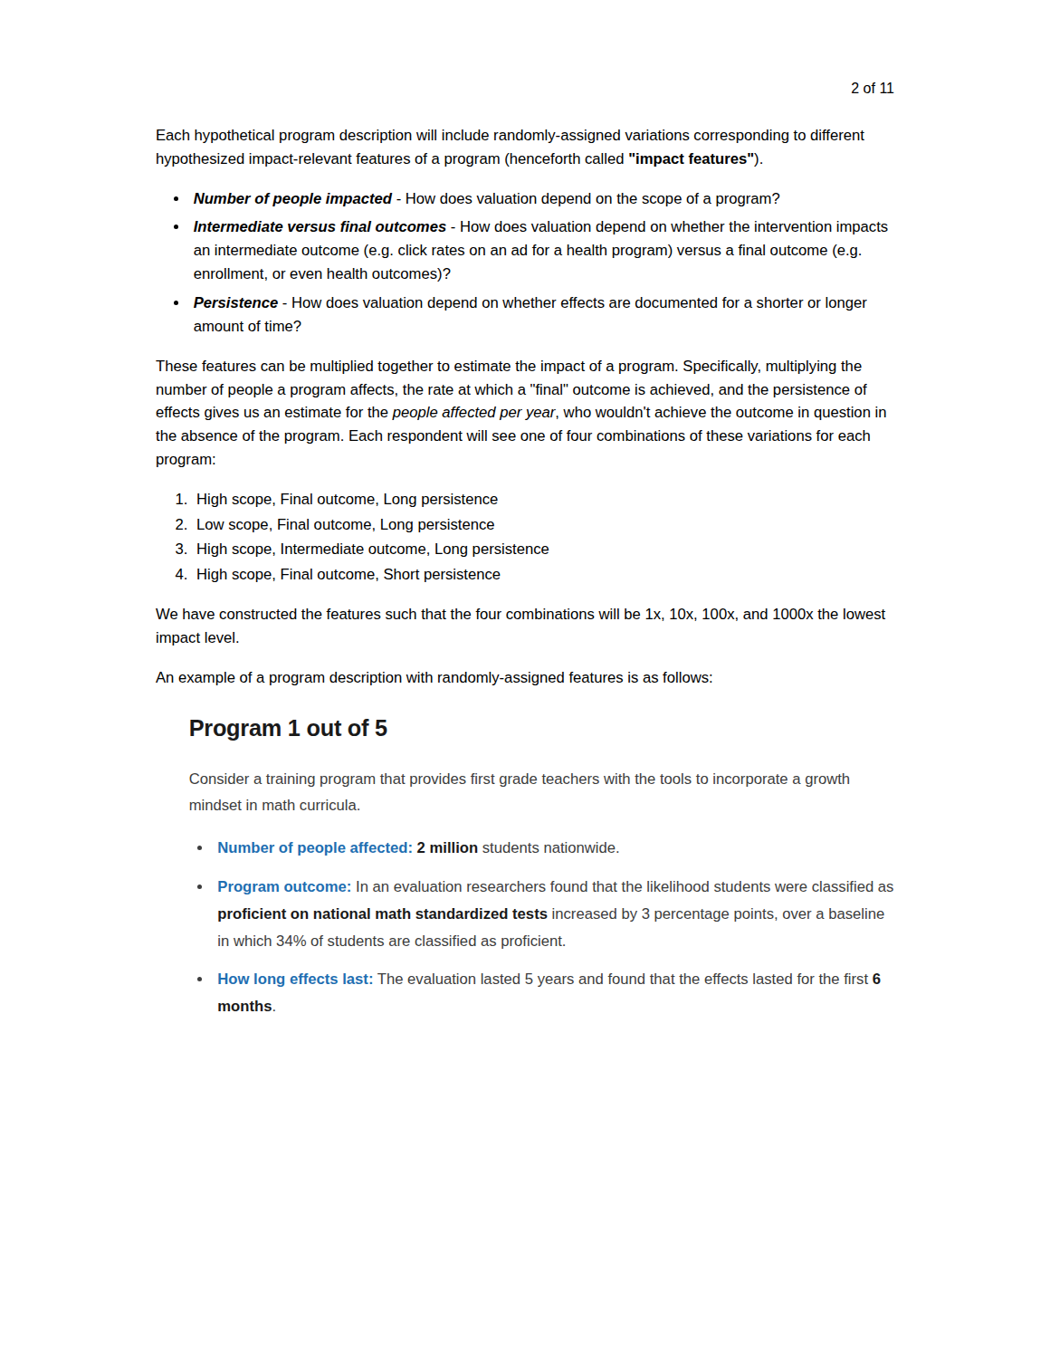2 of 11
Each hypothetical program description will include randomly-assigned variations corresponding to different hypothesized impact-relevant features of a program (henceforth called "impact features").
Number of people impacted - How does valuation depend on the scope of a program?
Intermediate versus final outcomes - How does valuation depend on whether the intervention impacts an intermediate outcome (e.g. click rates on an ad for a health program) versus a final outcome (e.g. enrollment, or even health outcomes)?
Persistence - How does valuation depend on whether effects are documented for a shorter or longer amount of time?
These features can be multiplied together to estimate the impact of a program. Specifically, multiplying the number of people a program affects, the rate at which a "final" outcome is achieved, and the persistence of effects gives us an estimate for the people affected per year, who wouldn't achieve the outcome in question in the absence of the program. Each respondent will see one of four combinations of these variations for each program:
High scope, Final outcome, Long persistence
Low scope, Final outcome, Long persistence
High scope, Intermediate outcome, Long persistence
High scope, Final outcome, Short persistence
We have constructed the features such that the four combinations will be 1x, 10x, 100x, and 1000x the lowest impact level.
An example of a program description with randomly-assigned features is as follows:
Program 1 out of 5
Consider a training program that provides first grade teachers with the tools to incorporate a growth mindset in math curricula.
Number of people affected: 2 million students nationwide.
Program outcome: In an evaluation researchers found that the likelihood students were classified as proficient on national math standardized tests increased by 3 percentage points, over a baseline in which 34% of students are classified as proficient.
How long effects last: The evaluation lasted 5 years and found that the effects lasted for the first 6 months.